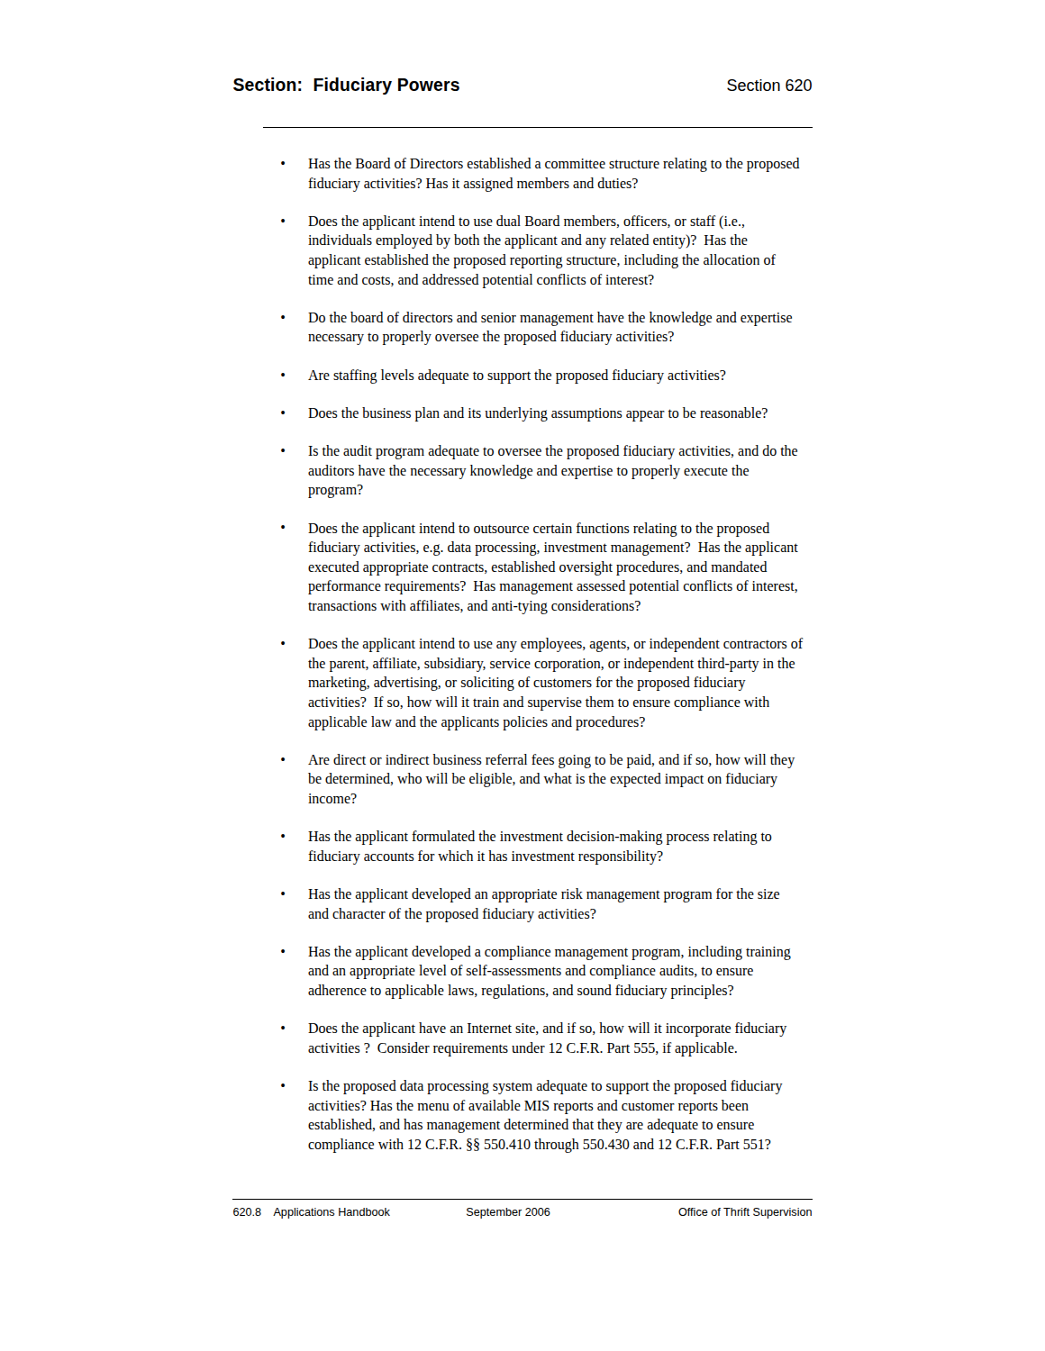Section: Fiduciary Powers
Section 620
Has the Board of Directors established a committee structure relating to the proposed fiduciary activities? Has it assigned members and duties?
Does the applicant intend to use dual Board members, officers, or staff (i.e., individuals employed by both the applicant and any related entity)? Has the applicant established the proposed reporting structure, including the allocation of time and costs, and addressed potential conflicts of interest?
Do the board of directors and senior management have the knowledge and expertise necessary to properly oversee the proposed fiduciary activities?
Are staffing levels adequate to support the proposed fiduciary activities?
Does the business plan and its underlying assumptions appear to be reasonable?
Is the audit program adequate to oversee the proposed fiduciary activities, and do the auditors have the necessary knowledge and expertise to properly execute the program?
Does the applicant intend to outsource certain functions relating to the proposed fiduciary activities, e.g. data processing, investment management? Has the applicant executed appropriate contracts, established oversight procedures, and mandated performance requirements? Has management assessed potential conflicts of interest, transactions with affiliates, and anti-tying considerations?
Does the applicant intend to use any employees, agents, or independent contractors of the parent, affiliate, subsidiary, service corporation, or independent third-party in the marketing, advertising, or soliciting of customers for the proposed fiduciary activities? If so, how will it train and supervise them to ensure compliance with applicable law and the applicants policies and procedures?
Are direct or indirect business referral fees going to be paid, and if so, how will they be determined, who will be eligible, and what is the expected impact on fiduciary income?
Has the applicant formulated the investment decision-making process relating to fiduciary accounts for which it has investment responsibility?
Has the applicant developed an appropriate risk management program for the size and character of the proposed fiduciary activities?
Has the applicant developed a compliance management program, including training and an appropriate level of self-assessments and compliance audits, to ensure adherence to applicable laws, regulations, and sound fiduciary principles?
Does the applicant have an Internet site, and if so, how will it incorporate fiduciary activities ? Consider requirements under 12 C.F.R. Part 555, if applicable.
Is the proposed data processing system adequate to support the proposed fiduciary activities? Has the menu of available MIS reports and customer reports been established, and has management determined that they are adequate to ensure compliance with 12 C.F.R. §§ 550.410 through 550.430 and 12 C.F.R. Part 551?
620.8 Applications Handbook
September 2006
Office of Thrift Supervision